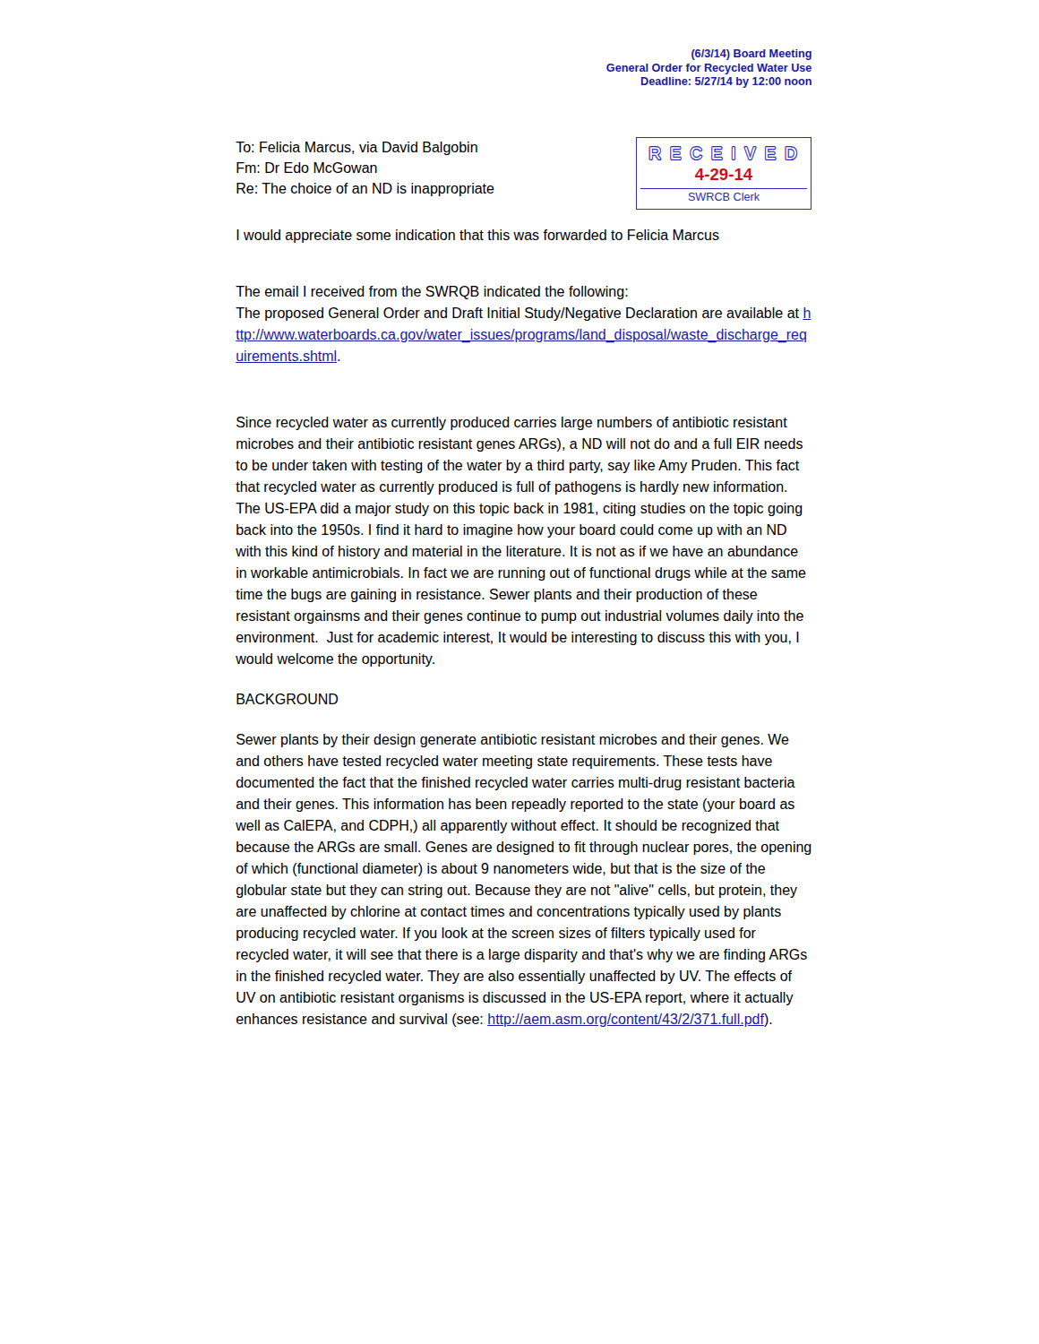(6/3/14) Board Meeting
General Order for Recycled Water Use
Deadline: 5/27/14 by 12:00 noon
R E C E I V E D
4-29-14
SWRCB Clerk
To: Felicia Marcus, via David Balgobin
Fm: Dr Edo McGowan
Re: The choice of an ND is inappropriate
I would appreciate some indication that this was forwarded to Felicia Marcus
The email I received from the SWRQB indicated the following:
The proposed General Order and Draft Initial Study/Negative Declaration are available at http://www.waterboards.ca.gov/water_issues/programs/land_disposal/waste_discharge_requirements.shtml.
Since recycled water as currently produced carries large numbers of antibiotic resistant microbes and their antibiotic resistant genes ARGs), a ND will not do and a full EIR needs to be under taken with testing of the water by a third party, say like Amy Pruden. This fact that recycled water as currently produced is full of pathogens is hardly new information. The US-EPA did a major study on this topic back in 1981, citing studies on the topic going back into the 1950s. I find it hard to imagine how your board could come up with an ND with this kind of history and material in the literature. It is not as if we have an abundance in workable antimicrobials. In fact we are running out of functional drugs while at the same time the bugs are gaining in resistance. Sewer plants and their production of these resistant orgainsms and their genes continue to pump out industrial volumes daily into the environment. Just for academic interest, It would be interesting to discuss this with you, I would welcome the opportunity.
BACKGROUND
Sewer plants by their design generate antibiotic resistant microbes and their genes. We and others have tested recycled water meeting state requirements. These tests have documented the fact that the finished recycled water carries multi-drug resistant bacteria and their genes. This information has been repeadly reported to the state (your board as well as CalEPA, and CDPH,) all apparently without effect. It should be recognized that because the ARGs are small. Genes are designed to fit through nuclear pores, the opening of which (functional diameter) is about 9 nanometers wide, but that is the size of the globular state but they can string out. Because they are not "alive" cells, but protein, they are unaffected by chlorine at contact times and concentrations typically used by plants producing recycled water. If you look at the screen sizes of filters typically used for recycled water, it will see that there is a large disparity and that's why we are finding ARGs in the finished recycled water. They are also essentially unaffected by UV. The effects of UV on antibiotic resistant organisms is discussed in the US-EPA report, where it actually enhances resistance and survival (see: http://aem.asm.org/content/43/2/371.full.pdf).